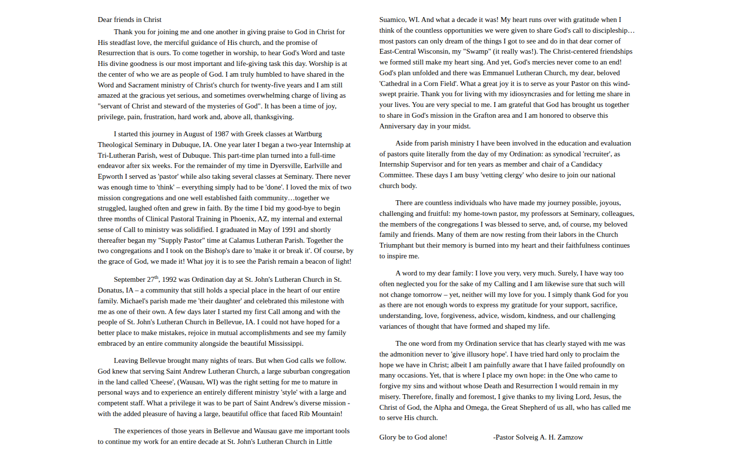Dear friends in Christ
Thank you for joining me and one another in giving praise to God in Christ for His steadfast love, the merciful guidance of His church, and the promise of Resurrection that is ours. To come together in worship, to hear God's Word and taste His divine goodness is our most important and life-giving task this day. Worship is at the center of who we are as people of God. I am truly humbled to have shared in the Word and Sacrament ministry of Christ's church for twenty-five years and I am still amazed at the gracious yet serious, and sometimes overwhelming charge of living as "servant of Christ and steward of the mysteries of God". It has been a time of joy, privilege, pain, frustration, hard work and, above all, thanksgiving.
I started this journey in August of 1987 with Greek classes at Wartburg Theological Seminary in Dubuque, IA. One year later I began a two-year Internship at Tri-Lutheran Parish, west of Dubuque. This part-time plan turned into a full-time endeavor after six weeks. For the remainder of my time in Dyersville, Earlville and Epworth I served as 'pastor' while also taking several classes at Seminary. There never was enough time to 'think' – everything simply had to be 'done'. I loved the mix of two mission congregations and one well established faith community…together we struggled, laughed often and grew in faith. By the time I bid my good-bye to begin three months of Clinical Pastoral Training in Phoenix, AZ, my internal and external sense of Call to ministry was solidified. I graduated in May of 1991 and shortly thereafter began my "Supply Pastor" time at Calamus Lutheran Parish. Together the two congregations and I took on the Bishop's dare to 'make it or break it'. Of course, by the grace of God, we made it! What joy it is to see the Parish remain a beacon of light!
September 27th, 1992 was Ordination day at St. John's Lutheran Church in St. Donatus, IA – a community that still holds a special place in the heart of our entire family. Michael's parish made me 'their daughter' and celebrated this milestone with me as one of their own. A few days later I started my first Call among and with the people of St. John's Lutheran Church in Bellevue, IA. I could not have hoped for a better place to make mistakes, rejoice in mutual accomplishments and see my family embraced by an entire community alongside the beautiful Mississippi.
Leaving Bellevue brought many nights of tears. But when God calls we follow. God knew that serving Saint Andrew Lutheran Church, a large suburban congregation in the land called 'Cheese', (Wausau, WI) was the right setting for me to mature in personal ways and to experience an entirely different ministry 'style' with a large and competent staff. What a privilege it was to be part of Saint Andrew's diverse mission - with the added pleasure of having a large, beautiful office that faced Rib Mountain!
The experiences of those years in Bellevue and Wausau gave me important tools to continue my work for an entire decade at St. John's Lutheran Church in Little Suamico, WI. And what a decade it was! My heart runs over with gratitude when I think of the countless opportunities we were given to share God's call to discipleship…most pastors can only dream of the things I got to see and do in that dear corner of East-Central Wisconsin, my "Swamp" (it really was!). The Christ-centered friendships we formed still make my heart sing. And yet, God's mercies never come to an end! God's plan unfolded and there was Emmanuel Lutheran Church, my dear, beloved 'Cathedral in a Corn Field'. What a great joy it is to serve as your Pastor on this wind-swept prairie. Thank you for living with my idiosyncrasies and for letting me share in your lives. You are very special to me. I am grateful that God has brought us together to share in God's mission in the Grafton area and I am honored to observe this Anniversary day in your midst.
Aside from parish ministry I have been involved in the education and evaluation of pastors quite literally from the day of my Ordination: as synodical 'recruiter', as Internship Supervisor and for ten years as member and chair of a Candidacy Committee. These days I am busy 'vetting clergy' who desire to join our national church body.
There are countless individuals who have made my journey possible, joyous, challenging and fruitful: my home-town pastor, my professors at Seminary, colleagues, the members of the congregations I was blessed to serve, and, of course, my beloved family and friends. Many of them are now resting from their labors in the Church Triumphant but their memory is burned into my heart and their faithfulness continues to inspire me.
A word to my dear family: I love you very, very much. Surely, I have way too often neglected you for the sake of my Calling and I am likewise sure that such will not change tomorrow – yet, neither will my love for you. I simply thank God for you as there are not enough words to express my gratitude for your support, sacrifice, understanding, love, forgiveness, advice, wisdom, kindness, and our challenging variances of thought that have formed and shaped my life.
The one word from my Ordination service that has clearly stayed with me was the admonition never to 'give illusory hope'. I have tried hard only to proclaim the hope we have in Christ; albeit I am painfully aware that I have failed profoundly on many occasions. Yet, that is where I place my own hope: in the One who came to forgive my sins and without whose Death and Resurrection I would remain in my misery. Therefore, finally and foremost, I give thanks to my living Lord, Jesus, the Christ of God, the Alpha and Omega, the Great Shepherd of us all, who has called me to serve His church.
Glory be to God alone! -Pastor Solveig A. H. Zamzow